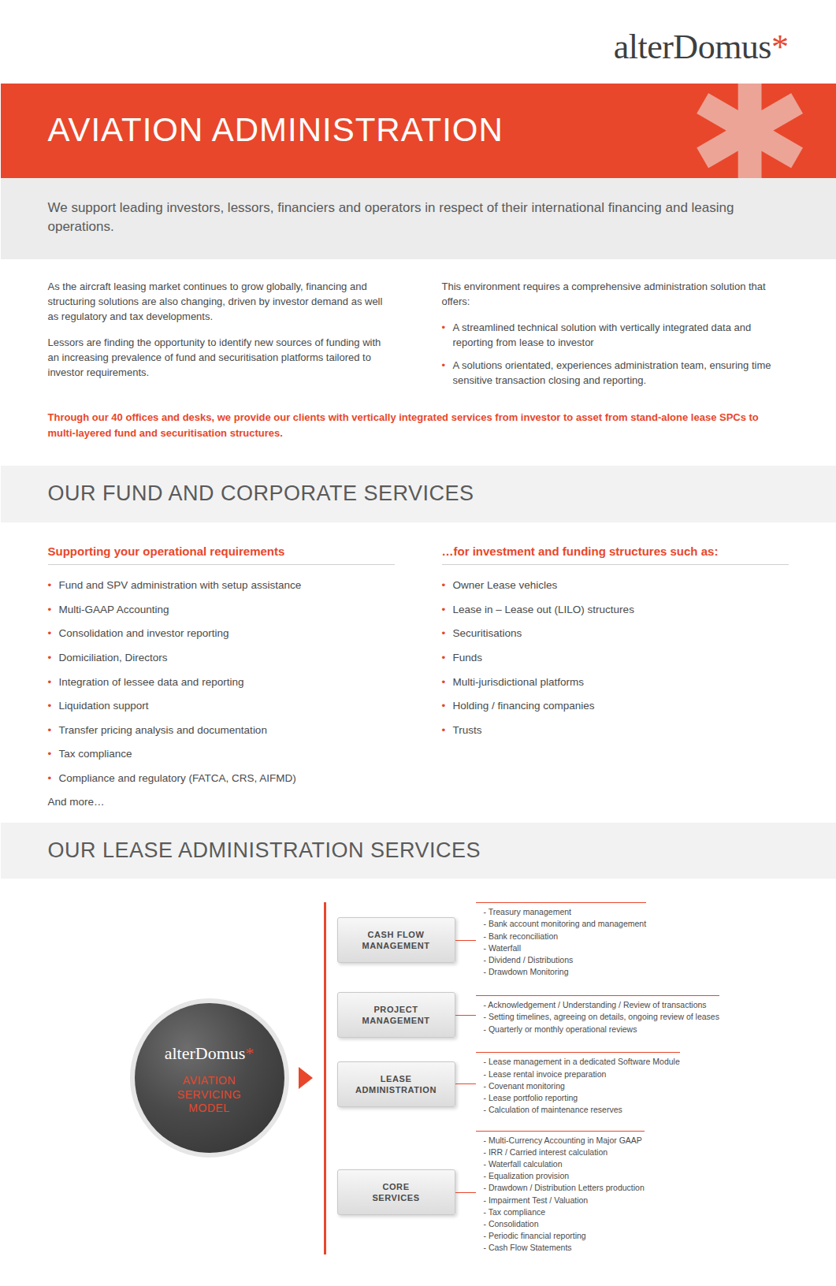alterDomus*
Aviation Administration
✱
We support leading investors, lessors, financiers and operators in respect of their international financing and leasing operations.
As the aircraft leasing market continues to grow globally, financing and structuring solutions are also changing, driven by investor demand as well as regulatory and tax developments.
Lessors are finding the opportunity to identify new sources of funding with an increasing prevalence of fund and securitisation platforms tailored to investor requirements.
This environment requires a comprehensive administration solution that offers:
A streamlined technical solution with vertically integrated data and reporting from lease to investor
A solutions orientated, experiences administration team, ensuring time sensitive transaction closing and reporting.
Through our 40 offices and desks, we provide our clients with vertically integrated services from investor to asset from stand-alone lease SPCs to multi-layered fund and securitisation structures.
Our Fund and Corporate Services
Supporting your operational requirements
Fund and SPV administration with setup assistance
Multi-GAAP Accounting
Consolidation and investor reporting
Domiciliation, Directors
Integration of lessee data and reporting
Liquidation support
Transfer pricing analysis and documentation
Tax compliance
Compliance and regulatory (FATCA, CRS, AIFMD)
And more…
…for investment and funding structures such as:
Owner Lease vehicles
Lease in – Lease out (LILO) structures
Securitisations
Funds
Multi-jurisdictional platforms
Holding / financing companies
Trusts
Our Lease Administration Services
alterDomus*
AVIATION
SERVICING
MODEL
CASH FLOW
MANAGEMENT
Treasury management
Bank account monitoring and management
Bank reconciliation
Waterfall
Dividend / Distributions
Drawdown Monitoring
PROJECT
MANAGEMENT
Acknowledgement / Understanding / Review of transactions
Setting timelines, agreeing on details, ongoing review of leases
Quarterly or monthly operational reviews
LEASE
ADMINISTRATION
Lease management in a dedicated Software Module
Lease rental invoice preparation
Covenant monitoring
Lease portfolio reporting
Calculation of maintenance reserves
CORE
SERVICES
Multi-Currency Accounting in Major GAAP
IRR / Carried interest calculation
Waterfall calculation
Equalization provision
Drawdown / Distribution Letters production
Impairment Test / Valuation
Tax compliance
Consolidation
Periodic financial reporting
Cash Flow Statements